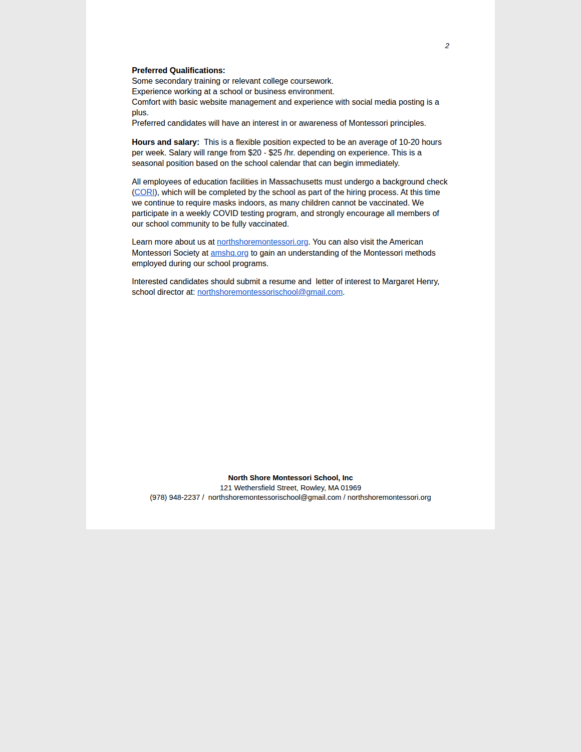2
Preferred Qualifications:
Some secondary training or relevant college coursework.
Experience working at a school or business environment.
Comfort with basic website management and experience with social media posting is a plus.
Preferred candidates will have an interest in or awareness of Montessori principles.
Hours and salary: This is a flexible position expected to be an average of 10-20 hours per week. Salary will range from $20 - $25 /hr. depending on experience. This is a seasonal position based on the school calendar that can begin immediately.
All employees of education facilities in Massachusetts must undergo a background check (CORI), which will be completed by the school as part of the hiring process. At this time we continue to require masks indoors, as many children cannot be vaccinated. We participate in a weekly COVID testing program, and strongly encourage all members of our school community to be fully vaccinated.
Learn more about us at northshoremontessori.org. You can also visit the American Montessori Society at amshq.org to gain an understanding of the Montessori methods employed during our school programs.
Interested candidates should submit a resume and letter of interest to Margaret Henry, school director at: northshoremontessorischool@gmail.com.
North Shore Montessori School, Inc
121 Wethersfield Street, Rowley, MA 01969
(978) 948-2237 / northshoremontessorischool@gmail.com / northshoremontessori.org